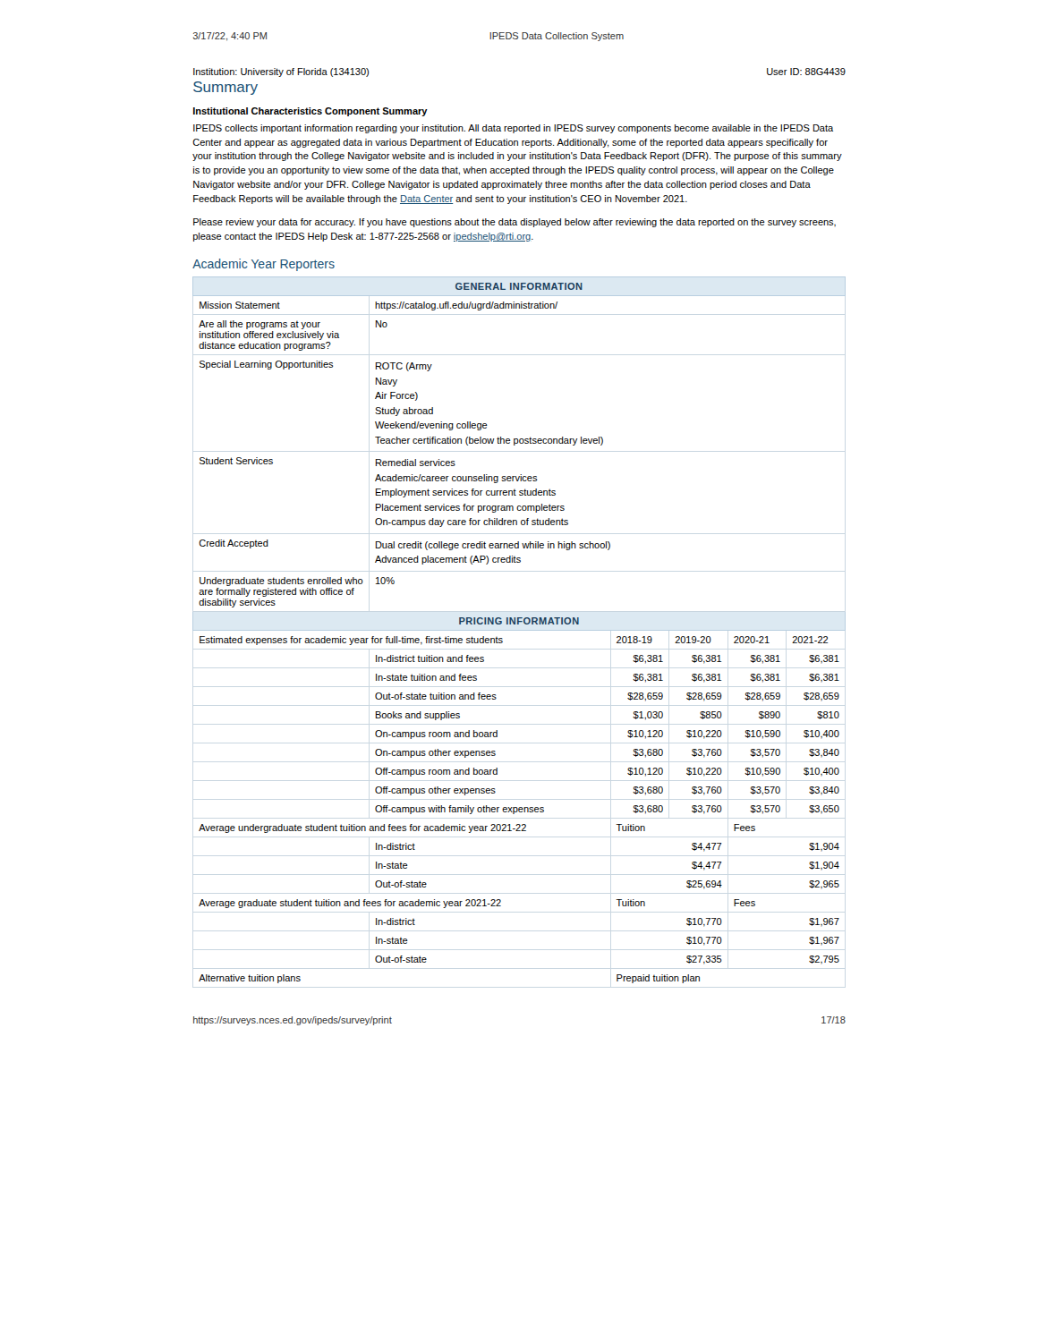3/17/22, 4:40 PM
IPEDS Data Collection System
Institution: University of Florida (134130)
User ID: 88G4439
Summary
Institutional Characteristics Component Summary
IPEDS collects important information regarding your institution. All data reported in IPEDS survey components become available in the IPEDS Data Center and appear as aggregated data in various Department of Education reports. Additionally, some of the reported data appears specifically for your institution through the College Navigator website and is included in your institution's Data Feedback Report (DFR). The purpose of this summary is to provide you an opportunity to view some of the data that, when accepted through the IPEDS quality control process, will appear on the College Navigator website and/or your DFR. College Navigator is updated approximately three months after the data collection period closes and Data Feedback Reports will be available through the Data Center and sent to your institution's CEO in November 2021.
Please review your data for accuracy. If you have questions about the data displayed below after reviewing the data reported on the survey screens, please contact the IPEDS Help Desk at: 1-877-225-2568 or ipedshelp@rti.org.
Academic Year Reporters
| GENERAL INFORMATION |
| --- |
| Mission Statement | https://catalog.ufl.edu/ugrd/administration/ |
| Are all the programs at your institution offered exclusively via distance education programs? | No |
| Special Learning Opportunities | ROTC (Army Navy Air Force) Study abroad Weekend/evening college Teacher certification (below the postsecondary level) |
| Student Services | Remedial services Academic/career counseling services Employment services for current students Placement services for program completers On-campus day care for children of students |
| Credit Accepted | Dual credit (college credit earned while in high school) Advanced placement (AP) credits |
| Undergraduate students enrolled who are formally registered with office of disability services | 10% |
| PRICING INFORMATION |
| Estimated expenses for academic year for full-time, first-time students | 2018-19 | 2019-20 | 2020-21 | 2021-22 |
| | In-district tuition and fees | $6,381 | $6,381 | $6,381 | $6,381 |
| | In-state tuition and fees | $6,381 | $6,381 | $6,381 | $6,381 |
| | Out-of-state tuition and fees | $28,659 | $28,659 | $28,659 | $28,659 |
| | Books and supplies | $1,030 | $850 | $890 | $810 |
| | On-campus room and board | $10,120 | $10,220 | $10,590 | $10,400 |
| | On-campus other expenses | $3,680 | $3,760 | $3,570 | $3,840 |
| | Off-campus room and board | $10,120 | $10,220 | $10,590 | $10,400 |
| | Off-campus other expenses | $3,680 | $3,760 | $3,570 | $3,840 |
| | Off-campus with family other expenses | $3,680 | $3,760 | $3,570 | $3,650 |
| Average undergraduate student tuition and fees for academic year 2021-22 | Tuition | Fees |
| | In-district | $4,477 | $1,904 |
| | In-state | $4,477 | $1,904 |
| | Out-of-state | $25,694 | $2,965 |
| Average graduate student tuition and fees for academic year 2021-22 | Tuition | Fees |
| | In-district | $10,770 | $1,967 |
| | In-state | $10,770 | $1,967 |
| | Out-of-state | $27,335 | $2,795 |
| Alternative tuition plans | Prepaid tuition plan |
https://surveys.nces.ed.gov/ipeds/survey/print
17/18